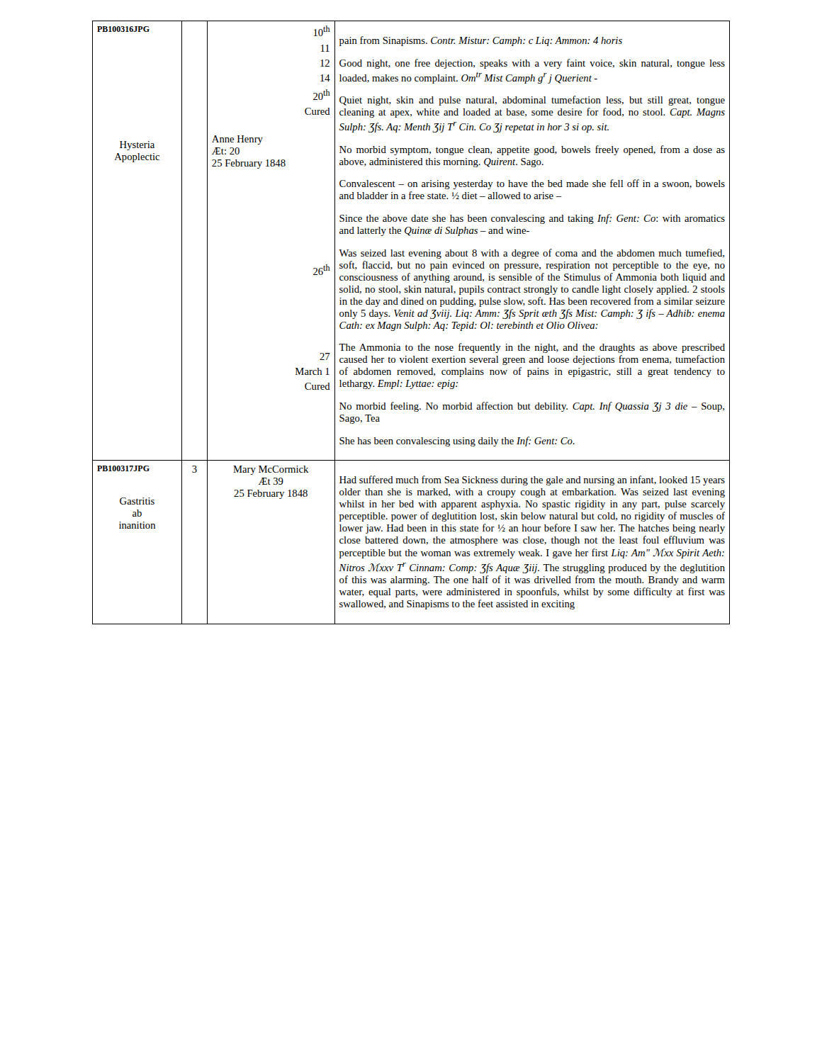| PB100316JPG Hysteria Apoplectic | | 10 th 11 12 14 20 th Cured Anne Henry Æt: 20 25 February 1848 26 th 27 March 1 Cured | pain from Sinapisms. Contr. Mistur: Camph: c Liq: Ammon: 4 horis Good night, one free dejection, speaks with a very faint voice, skin natural, tongue less loaded, makes no complaint. Om tr Mist Camph g r j Querient - Quiet night, skin and pulse natural, abdominal tumefaction less, but still great, tongue cleaning at apex, white and loaded at base, some desire for food, no stool. Capt. Magns Sulph: Ʒfs. Aq: Menth Ʒij T r Cin. Co Ʒj repetat in hor 3 si op. sit. No morbid symptom, tongue clean, appetite good, bowels freely opened, from a dose as above, administered this morning. Quirent . Sago. Convalescent – on arising yesterday to have the bed made she fell off in a swoon, bowels and bladder in a free state. ½ diet – allowed to arise – Since the above date she has been convalescing and taking Inf: Gent: Co : with aromatics and latterly the Quinæ di Sulphas – and wine- Was seized last evening about 8 with a degree of coma and the abdomen much tumefied, soft, flaccid, but no pain evinced on pressure, respiration not perceptible to the eye, no consciousness of anything around, is sensible of the Stimulus of Ammonia both liquid and solid, no stool, skin natural, pupils contract strongly to candle light closely applied. 2 stools in the day and dined on pudding, pulse slow, soft. Has been recovered from a similar seizure only 5 days. Venit ad Ʒviij. Liq: Amm: Ʒfs Sprit æth Ʒfs Mist: Camph: Ʒ ifs – Adhib: enema Cath: ex Magn Sulph: Aq: Tepid: Ol: terebinth et Olio Olivea: The Ammonia to the nose frequently in the night, and the draughts as above prescribed caused her to violent exertion several green and loose dejections from enema, tumefaction of abdomen removed, complains now of pains in epigastric, still a great tendency to lethargy. Empl: Lyttae: epig: No morbid feeling. No morbid affection but debility. Capt. Inf Quassia Ʒj 3 die – Soup, Sago, Tea She has been convalescing using daily the Inf: Gent: Co. |
| PB100317JPG Gastritis ab inanition | 3 | Mary McCormick Æt 39 25 February 1848 | Had suffered much from Sea Sickness during the gale and nursing an infant, looked 15 years older than she is marked, with a croupy cough at embarkation. Was seized last evening whilst in her bed with apparent asphyxia. No spastic rigidity in any part, pulse scarcely perceptible. power of deglutition lost, skin below natural but cold, no rigidity of muscles of lower jaw. Had been in this state for ½ an hour before I saw her. The hatches being nearly close battered down, the atmosphere was close, though not the least foul effluvium was perceptible but the woman was extremely weak. I gave her first Liq: Am" ℳxx Spirit Aeth: Nitros ℳxxv T r Cinnam: Comp: Ʒfs Aquæ Ʒiij. The struggling produced by the deglutition of this was alarming. The one half of it was drivelled from the mouth. Brandy and warm water, equal parts, were administered in spoonfuls, whilst by some difficulty at first was swallowed, and Sinapisms to the feet assisted in exciting |